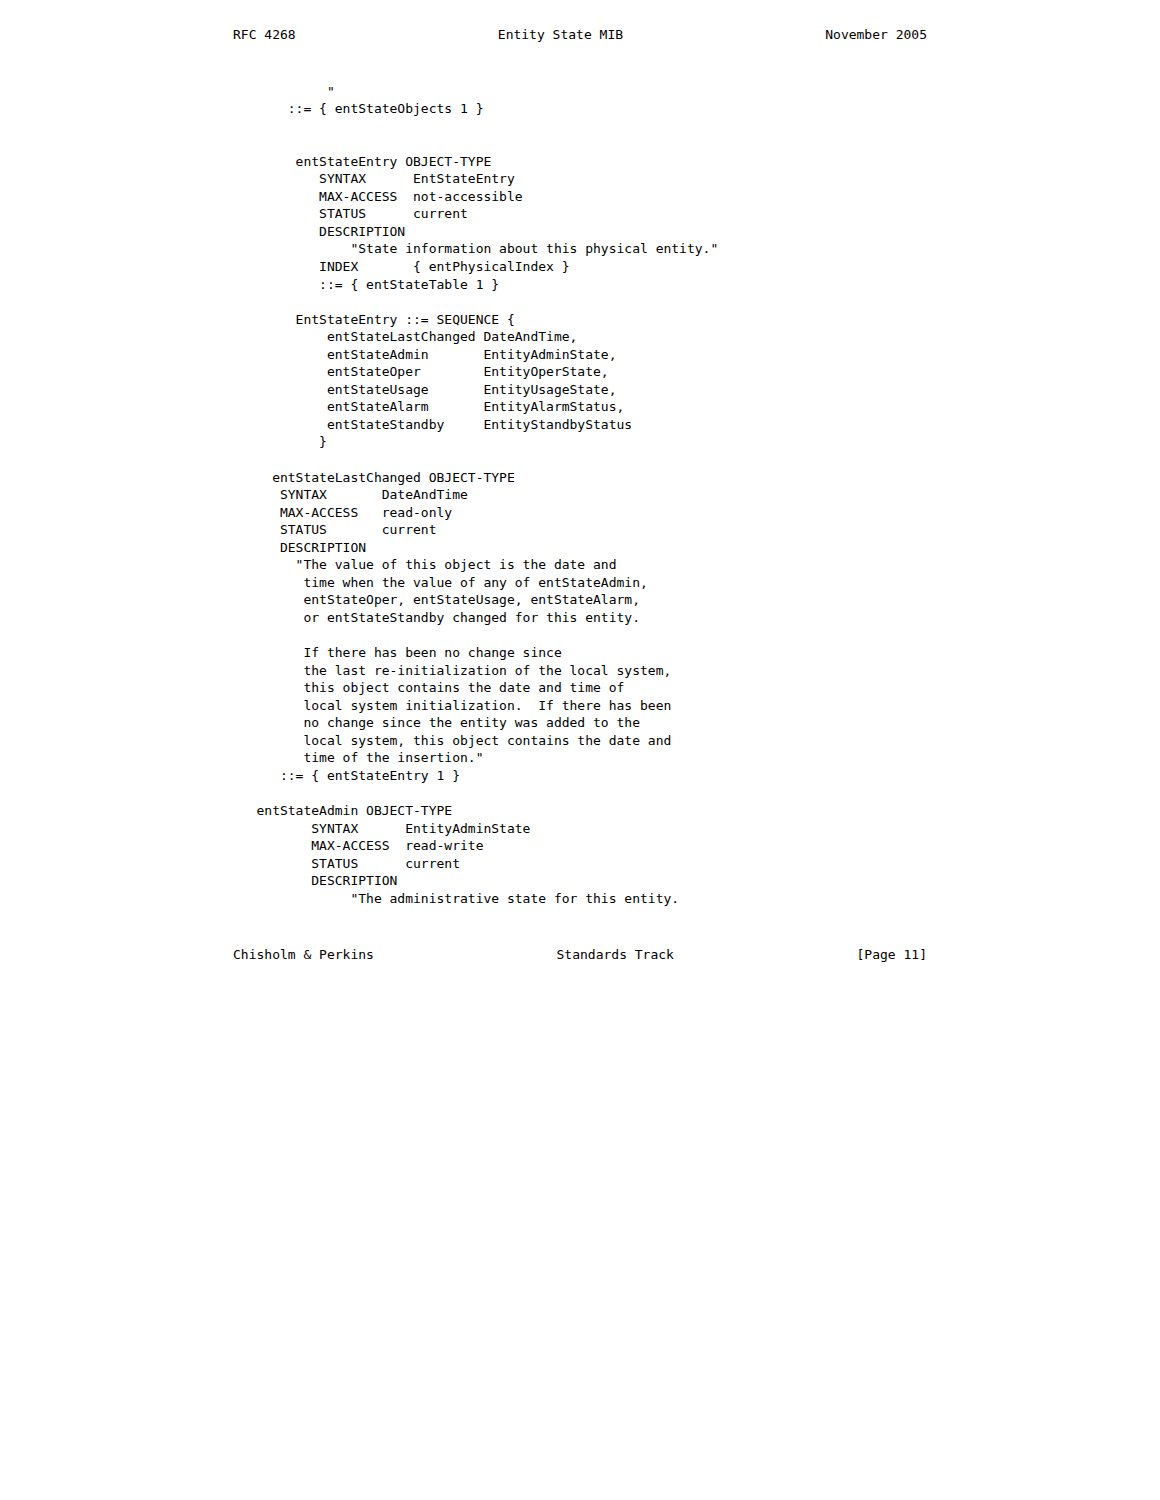RFC 4268 Entity State MIB November 2005
            "
       ::= { entStateObjects 1 }


        entStateEntry OBJECT-TYPE
           SYNTAX      EntStateEntry
           MAX-ACCESS  not-accessible
           STATUS      current
           DESCRIPTION
               "State information about this physical entity."
           INDEX       { entPhysicalIndex }
           ::= { entStateTable 1 }

        EntStateEntry ::= SEQUENCE {
            entStateLastChanged DateAndTime,
            entStateAdmin       EntityAdminState,
            entStateOper        EntityOperState,
            entStateUsage       EntityUsageState,
            entStateAlarm       EntityAlarmStatus,
            entStateStandby     EntityStandbyStatus
           }

     entStateLastChanged OBJECT-TYPE
      SYNTAX       DateAndTime
      MAX-ACCESS   read-only
      STATUS       current
      DESCRIPTION
        "The value of this object is the date and
         time when the value of any of entStateAdmin,
         entStateOper, entStateUsage, entStateAlarm,
         or entStateStandby changed for this entity.

         If there has been no change since
         the last re-initialization of the local system,
         this object contains the date and time of
         local system initialization.  If there has been
         no change since the entity was added to the
         local system, this object contains the date and
         time of the insertion."
      ::= { entStateEntry 1 }

   entStateAdmin OBJECT-TYPE
          SYNTAX      EntityAdminState
          MAX-ACCESS  read-write
          STATUS      current
          DESCRIPTION
               "The administrative state for this entity.
Chisholm & Perkins Standards Track [Page 11]